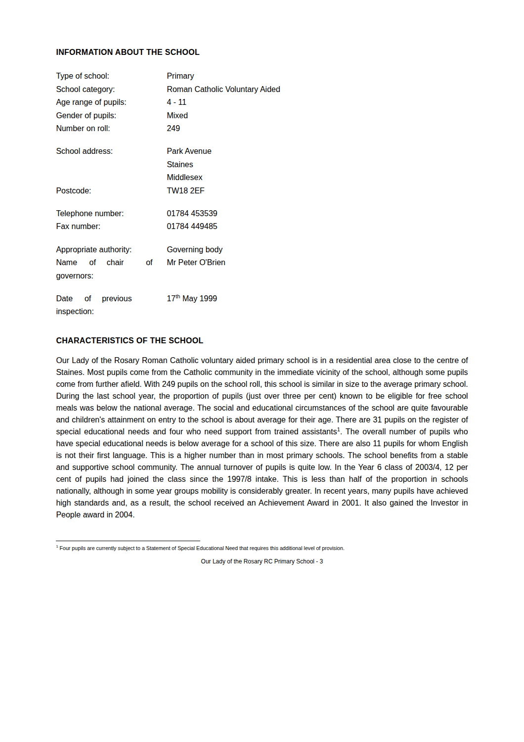INFORMATION ABOUT THE SCHOOL
| Type of school: | Primary |
| School category: | Roman Catholic Voluntary Aided |
| Age range of pupils: | 4 - 11 |
| Gender of pupils: | Mixed |
| Number on roll: | 249 |
| School address: | Park Avenue |
| | Staines |
| | Middlesex |
| Postcode: | TW18 2EF |
| Telephone number: | 01784 453539 |
| Fax number: | 01784 449485 |
| Appropriate authority: | Governing body |
| Name of chair of | Mr Peter O'Brien |
| governors: | |
| Date of previous | 17 th May 1999 |
| inspection: | |
CHARACTERISTICS OF THE SCHOOL
Our Lady of the Rosary Roman Catholic voluntary aided primary school is in a residential area close to the centre of Staines. Most pupils come from the Catholic community in the immediate vicinity of the school, although some pupils come from further afield. With 249 pupils on the school roll, this school is similar in size to the average primary school. During the last school year, the proportion of pupils (just over three per cent) known to be eligible for free school meals was below the national average. The social and educational circumstances of the school are quite favourable and children's attainment on entry to the school is about average for their age. There are 31 pupils on the register of special educational needs and four who need support from trained assistants1. The overall number of pupils who have special educational needs is below average for a school of this size. There are also 11 pupils for whom English is not their first language. This is a higher number than in most primary schools. The school benefits from a stable and supportive school community. The annual turnover of pupils is quite low. In the Year 6 class of 2003/4, 12 per cent of pupils had joined the class since the 1997/8 intake. This is less than half of the proportion in schools nationally, although in some year groups mobility is considerably greater. In recent years, many pupils have achieved high standards and, as a result, the school received an Achievement Award in 2001. It also gained the Investor in People award in 2004.
1 Four pupils are currently subject to a Statement of Special Educational Need that requires this additional level of provision.
Our Lady of the Rosary RC Primary School - 3